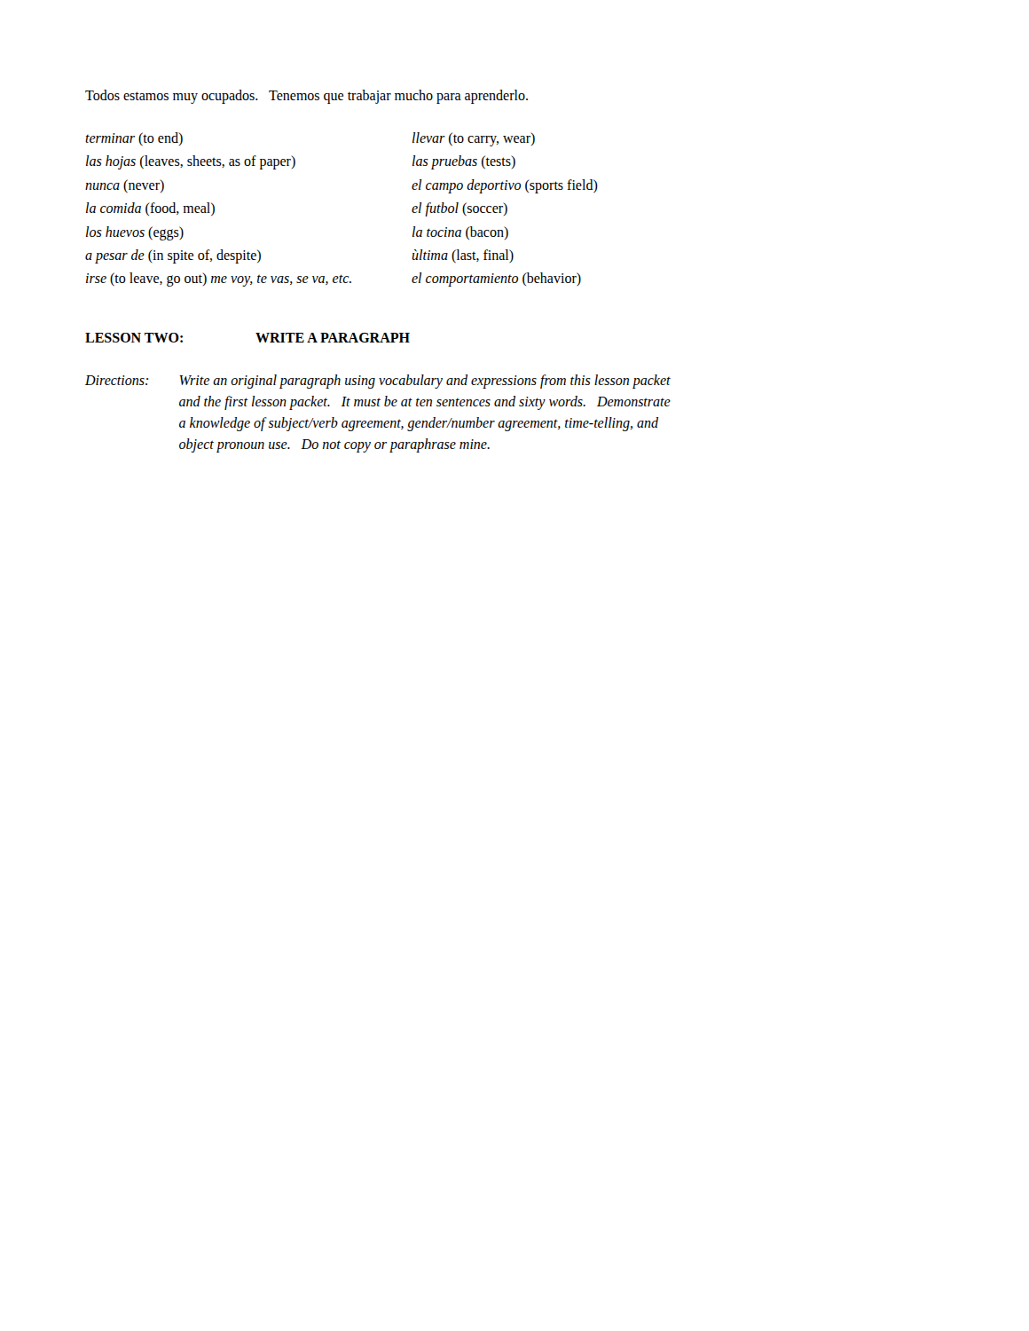Todos estamos muy ocupados. Tenemos que trabajar mucho para aprenderlo.
| terminar (to end) | llevar (to carry, wear) |
| las hojas (leaves, sheets, as of paper) | las pruebas (tests) |
| nunca (never) | el campo deportivo (sports field) |
| la comida (food, meal) | el futbol (soccer) |
| los huevos (eggs) | la tocina (bacon) |
| a pesar de (in spite of, despite) | ùltima (last, final) |
| irse (to leave, go out) me voy, te vas, se va, etc. | el comportamiento (behavior) |
LESSON TWO: WRITE A PARAGRAPH
Directions: Write an original paragraph using vocabulary and expressions from this lesson packet and the first lesson packet. It must be at ten sentences and sixty words. Demonstrate a knowledge of subject/verb agreement, gender/number agreement, time-telling, and object pronoun use. Do not copy or paraphrase mine.